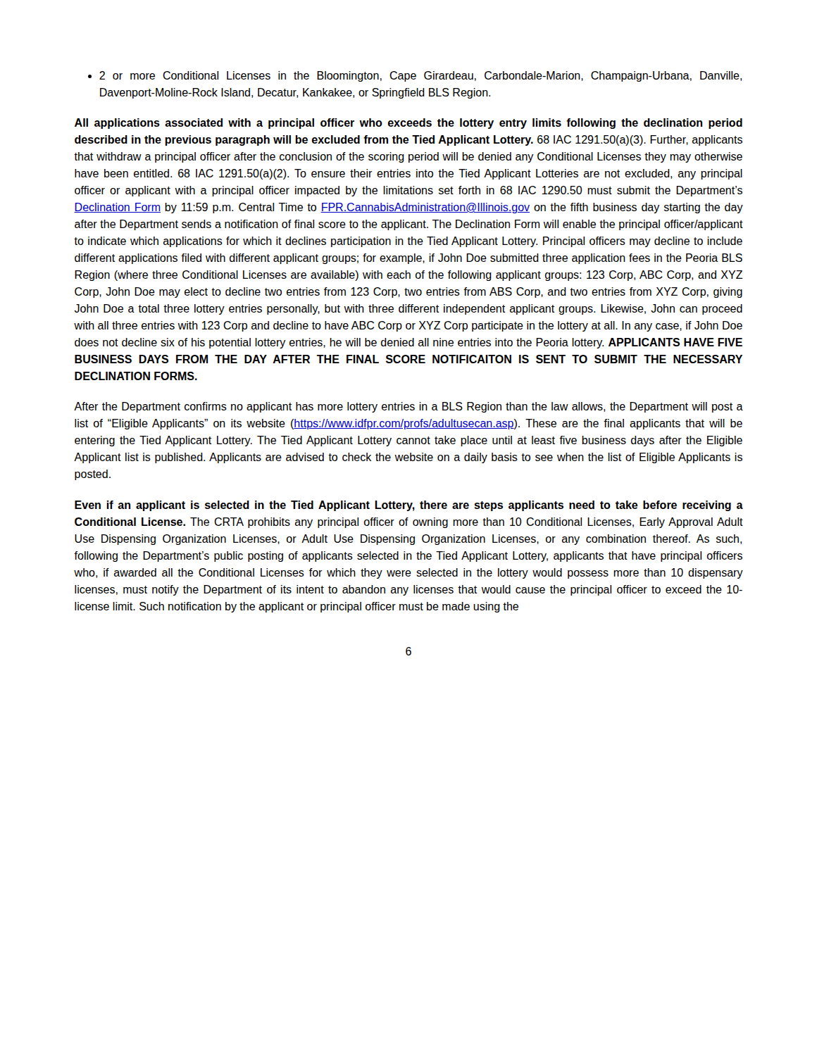2 or more Conditional Licenses in the Bloomington, Cape Girardeau, Carbondale-Marion, Champaign-Urbana, Danville, Davenport-Moline-Rock Island, Decatur, Kankakee, or Springfield BLS Region.
All applications associated with a principal officer who exceeds the lottery entry limits following the declination period described in the previous paragraph will be excluded from the Tied Applicant Lottery. 68 IAC 1291.50(a)(3). Further, applicants that withdraw a principal officer after the conclusion of the scoring period will be denied any Conditional Licenses they may otherwise have been entitled. 68 IAC 1291.50(a)(2). To ensure their entries into the Tied Applicant Lotteries are not excluded, any principal officer or applicant with a principal officer impacted by the limitations set forth in 68 IAC 1290.50 must submit the Department’s Declination Form by 11:59 p.m. Central Time to FPR.CannabisAdministration@Illinois.gov on the fifth business day starting the day after the Department sends a notification of final score to the applicant. The Declination Form will enable the principal officer/applicant to indicate which applications for which it declines participation in the Tied Applicant Lottery. Principal officers may decline to include different applications filed with different applicant groups; for example, if John Doe submitted three application fees in the Peoria BLS Region (where three Conditional Licenses are available) with each of the following applicant groups: 123 Corp, ABC Corp, and XYZ Corp, John Doe may elect to decline two entries from 123 Corp, two entries from ABS Corp, and two entries from XYZ Corp, giving John Doe a total three lottery entries personally, but with three different independent applicant groups. Likewise, John can proceed with all three entries with 123 Corp and decline to have ABC Corp or XYZ Corp participate in the lottery at all. In any case, if John Doe does not decline six of his potential lottery entries, he will be denied all nine entries into the Peoria lottery. APPLICANTS HAVE FIVE BUSINESS DAYS FROM THE DAY AFTER THE FINAL SCORE NOTIFICAITON IS SENT TO SUBMIT THE NECESSARY DECLINATION FORMS.
After the Department confirms no applicant has more lottery entries in a BLS Region than the law allows, the Department will post a list of “Eligible Applicants” on its website (https://www.idfpr.com/profs/adultusecan.asp). These are the final applicants that will be entering the Tied Applicant Lottery. The Tied Applicant Lottery cannot take place until at least five business days after the Eligible Applicant list is published. Applicants are advised to check the website on a daily basis to see when the list of Eligible Applicants is posted.
Even if an applicant is selected in the Tied Applicant Lottery, there are steps applicants need to take before receiving a Conditional License. The CRTA prohibits any principal officer of owning more than 10 Conditional Licenses, Early Approval Adult Use Dispensing Organization Licenses, or Adult Use Dispensing Organization Licenses, or any combination thereof. As such, following the Department’s public posting of applicants selected in the Tied Applicant Lottery, applicants that have principal officers who, if awarded all the Conditional Licenses for which they were selected in the lottery would possess more than 10 dispensary licenses, must notify the Department of its intent to abandon any licenses that would cause the principal officer to exceed the 10-license limit. Such notification by the applicant or principal officer must be made using the
6